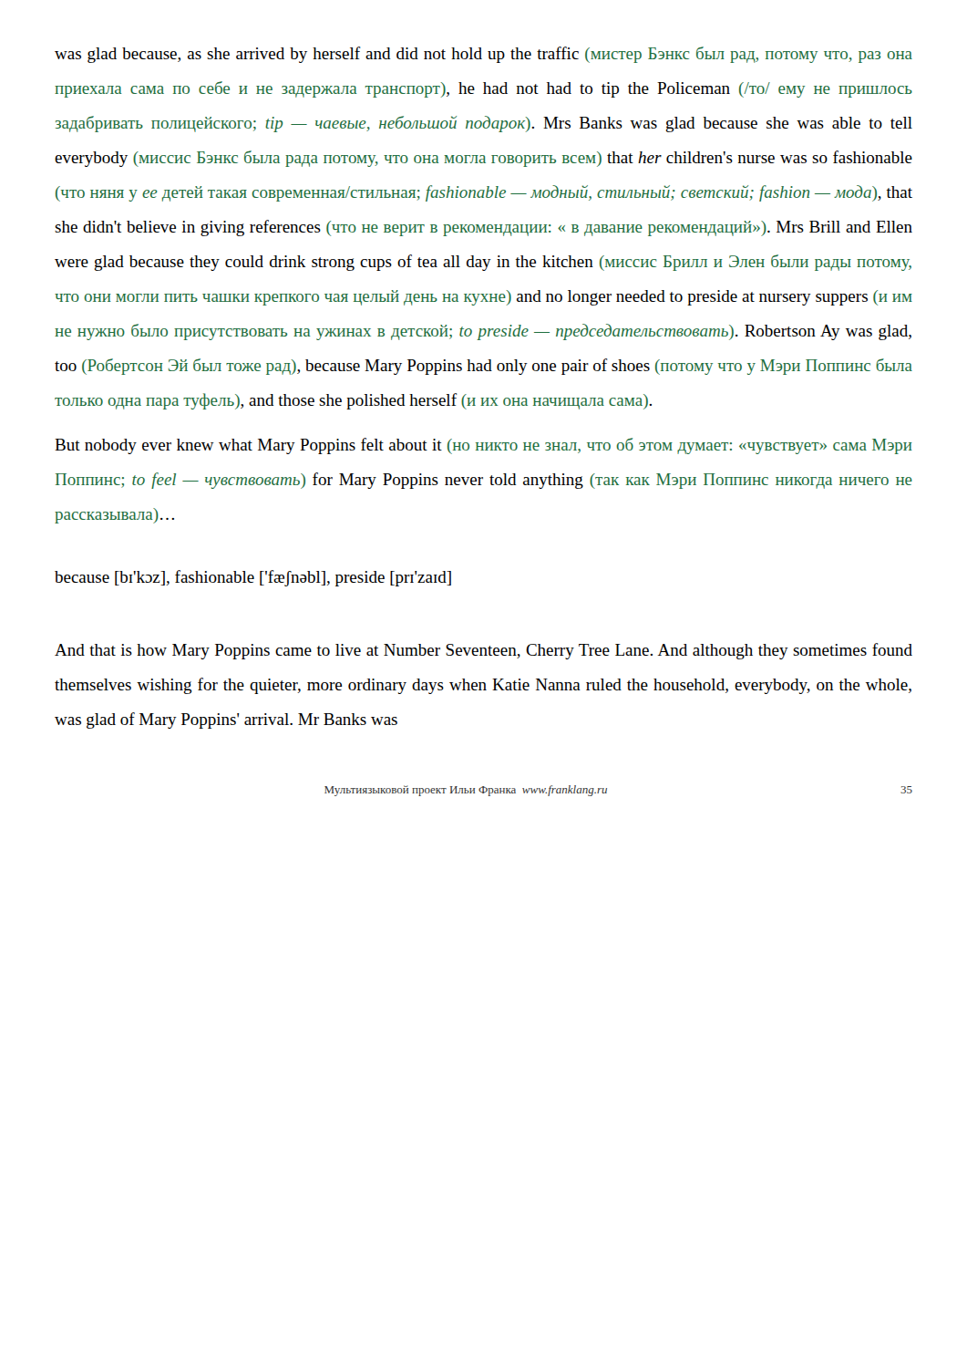was glad because, as she arrived by herself and did not hold up the traffic (мистер Бэнкс был рад, потому что, раз она приехала сама по себе и не задержала транспорт), he had not had to tip the Policeman (/то/ ему не пришлось задабривать полицейского; tip — чаевые, небольшой подарок). Mrs Banks was glad because she was able to tell everybody (миссис Бэнкс была рада потому, что она могла говорить всем) that her children's nurse was so fashionable (что няня у ее детей такая современная/стильная; fashionable — модный, стильный; светский; fashion — мода), that she didn't believe in giving references (что не верит в рекомендации: « в давание рекомендаций»). Mrs Brill and Ellen were glad because they could drink strong cups of tea all day in the kitchen (миссис Брилл и Элен были рады потому, что они могли пить чашки крепкого чая целый день на кухне) and no longer needed to preside at nursery suppers (и им не нужно было присутствовать на ужинах в детской; to preside — председательствовать). Robertson Ay was glad, too (Робертсон Эй был тоже рад), because Mary Poppins had only one pair of shoes (потому что у Мэри Поппинс была только одна пара туфель), and those she polished herself (и их она начищала сама).
But nobody ever knew what Mary Poppins felt about it (но никто не знал, что об этом думает: «чувствует» сама Мэри Поппинс; to feel — чувствовать) for Mary Poppins never told anything (так как Мэри Поппинс никогда ничего не рассказывала)…
because [bɪ'kɔz], fashionable ['fæʃnəbl], preside [prɪ'zaɪd]
And that is how Mary Poppins came to live at Number Seventeen, Cherry Tree Lane. And although they sometimes found themselves wishing for the quieter, more ordinary days when Katie Nanna ruled the household, everybody, on the whole, was glad of Mary Poppins' arrival. Mr Banks was
Мультиязыковой проект Ильи Франка www.franklang.ru
35